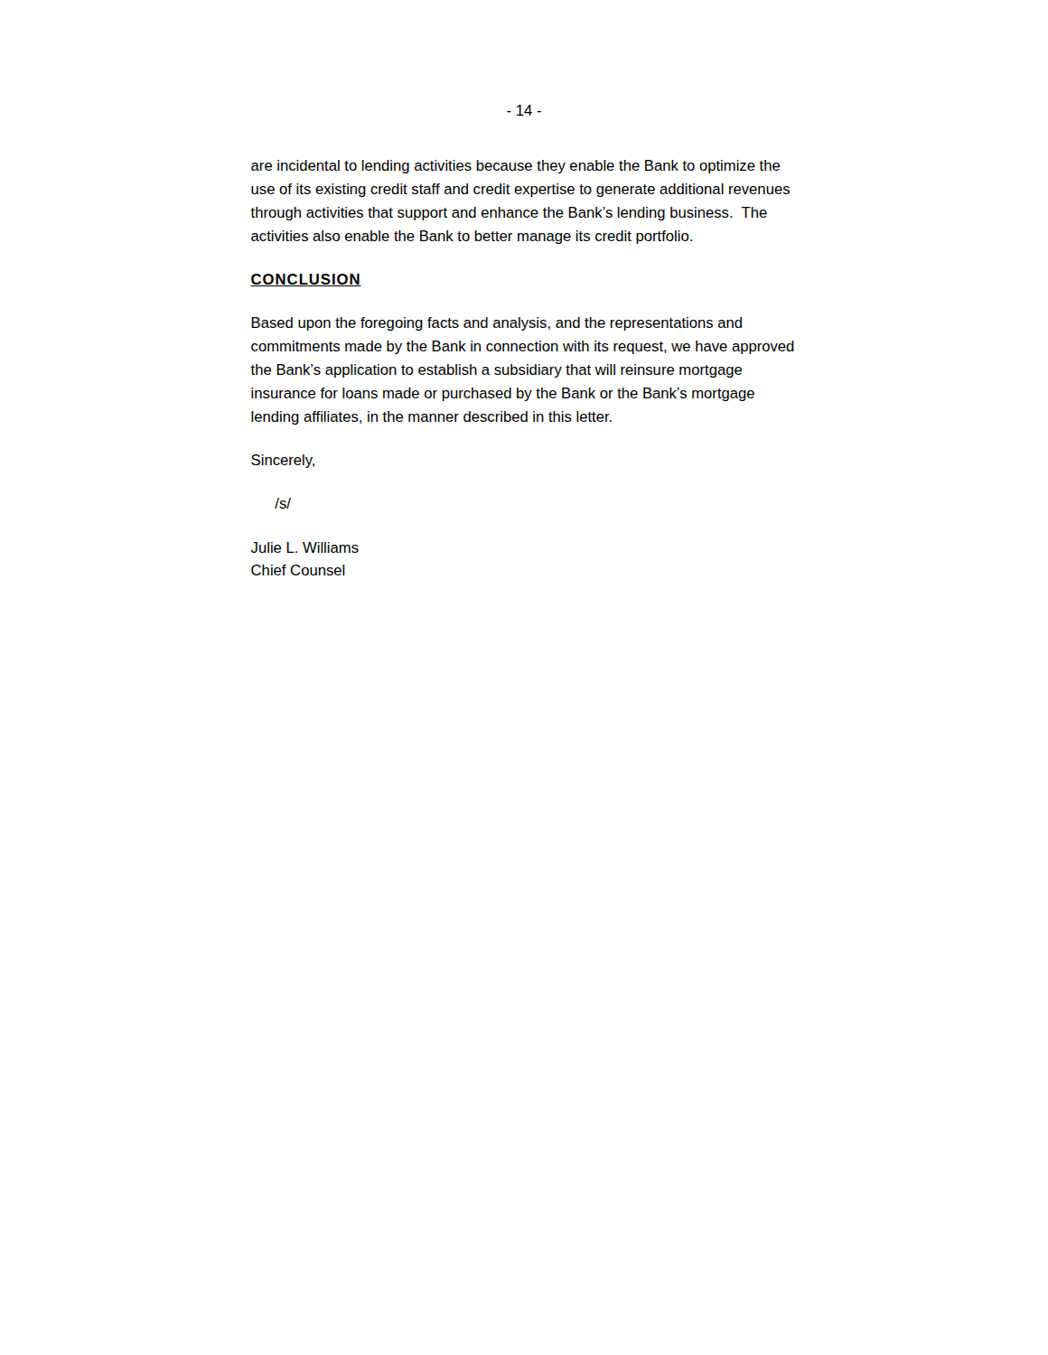- 14 -
are incidental to lending activities because they enable the Bank to optimize the use of its existing credit staff and credit expertise to generate additional revenues through activities that support and enhance the Bank’s lending business. The activities also enable the Bank to better manage its credit portfolio.
CONCLUSION
Based upon the foregoing facts and analysis, and the representations and commitments made by the Bank in connection with its request, we have approved the Bank’s application to establish a subsidiary that will reinsure mortgage insurance for loans made or purchased by the Bank or the Bank’s mortgage lending affiliates, in the manner described in this letter.
Sincerely,
/s/
Julie L. Williams
Chief Counsel